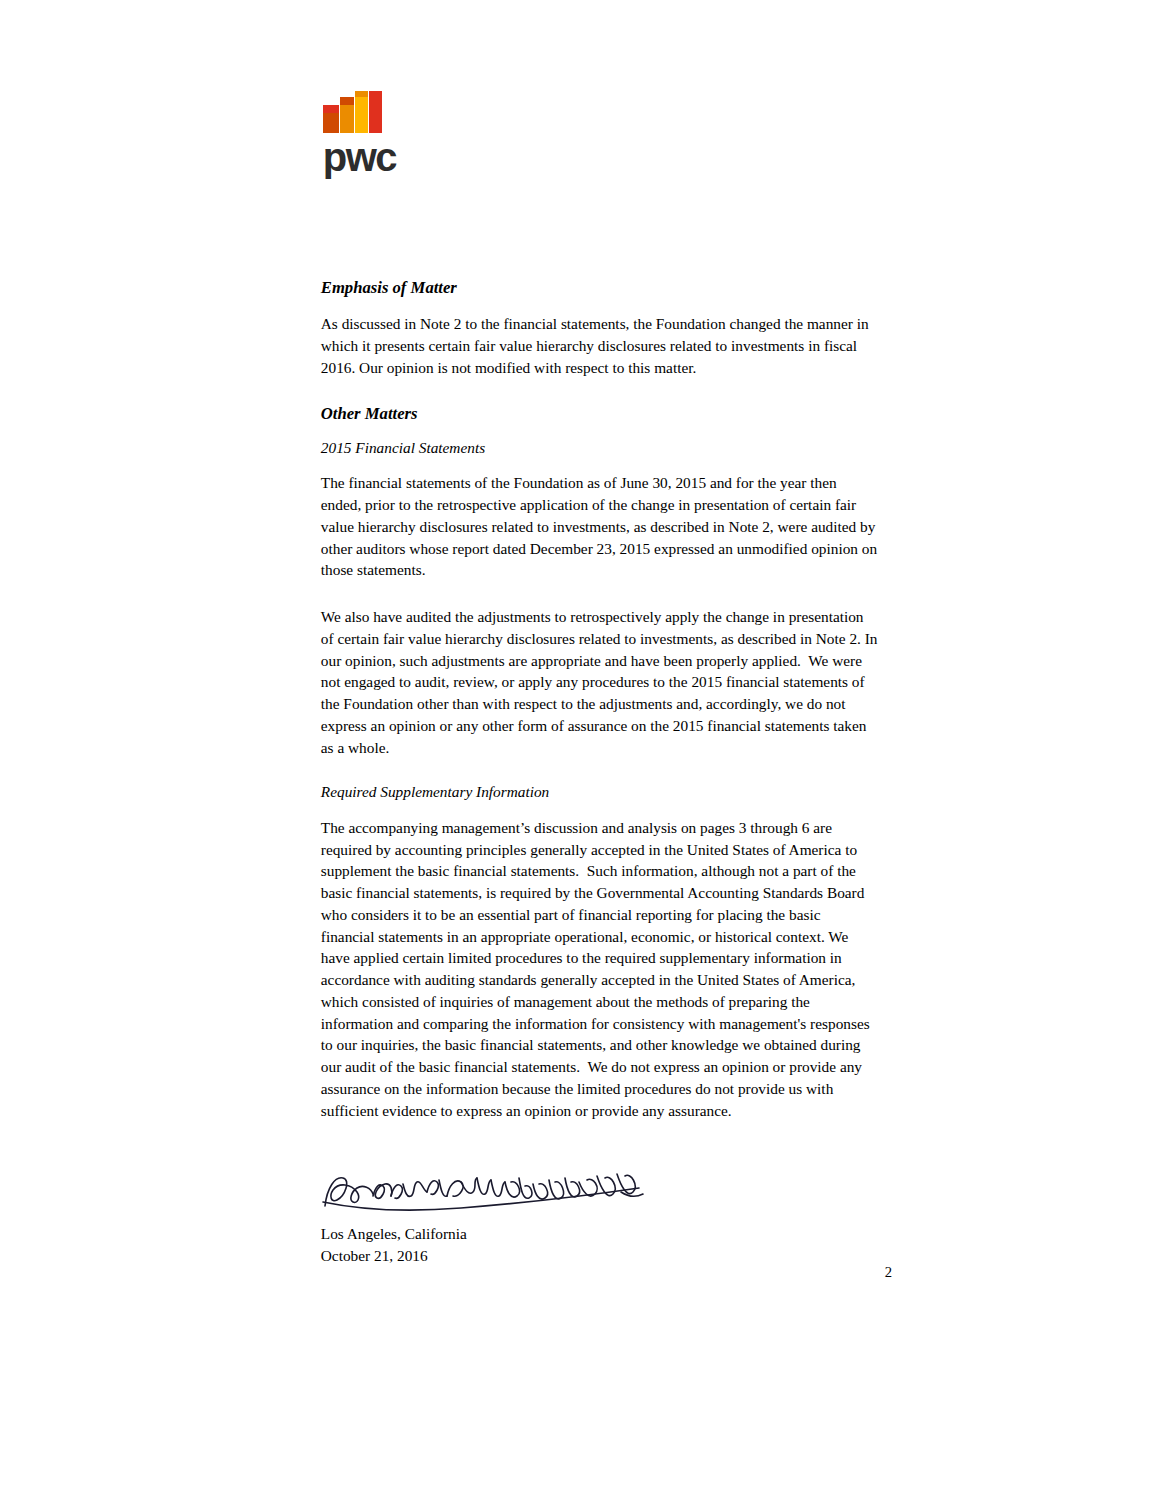pwc
Emphasis of Matter
As discussed in Note 2 to the financial statements, the Foundation changed the manner in which it presents certain fair value hierarchy disclosures related to investments in fiscal 2016. Our opinion is not modified with respect to this matter.
Other Matters
2015 Financial Statements
The financial statements of the Foundation as of June 30, 2015 and for the year then ended, prior to the retrospective application of the change in presentation of certain fair value hierarchy disclosures related to investments, as described in Note 2, were audited by other auditors whose report dated December 23, 2015 expressed an unmodified opinion on those statements.
We also have audited the adjustments to retrospectively apply the change in presentation of certain fair value hierarchy disclosures related to investments, as described in Note 2. In our opinion, such adjustments are appropriate and have been properly applied. We were not engaged to audit, review, or apply any procedures to the 2015 financial statements of the Foundation other than with respect to the adjustments and, accordingly, we do not express an opinion or any other form of assurance on the 2015 financial statements taken as a whole.
Required Supplementary Information
The accompanying management’s discussion and analysis on pages 3 through 6 are required by accounting principles generally accepted in the United States of America to supplement the basic financial statements. Such information, although not a part of the basic financial statements, is required by the Governmental Accounting Standards Board who considers it to be an essential part of financial reporting for placing the basic financial statements in an appropriate operational, economic, or historical context. We have applied certain limited procedures to the required supplementary information in accordance with auditing standards generally accepted in the United States of America, which consisted of inquiries of management about the methods of preparing the information and comparing the information for consistency with management's responses to our inquiries, the basic financial statements, and other knowledge we obtained during our audit of the basic financial statements. We do not express an opinion or provide any assurance on the information because the limited procedures do not provide us with sufficient evidence to express an opinion or provide any assurance.
Los Angeles, California
October 21, 2016
2